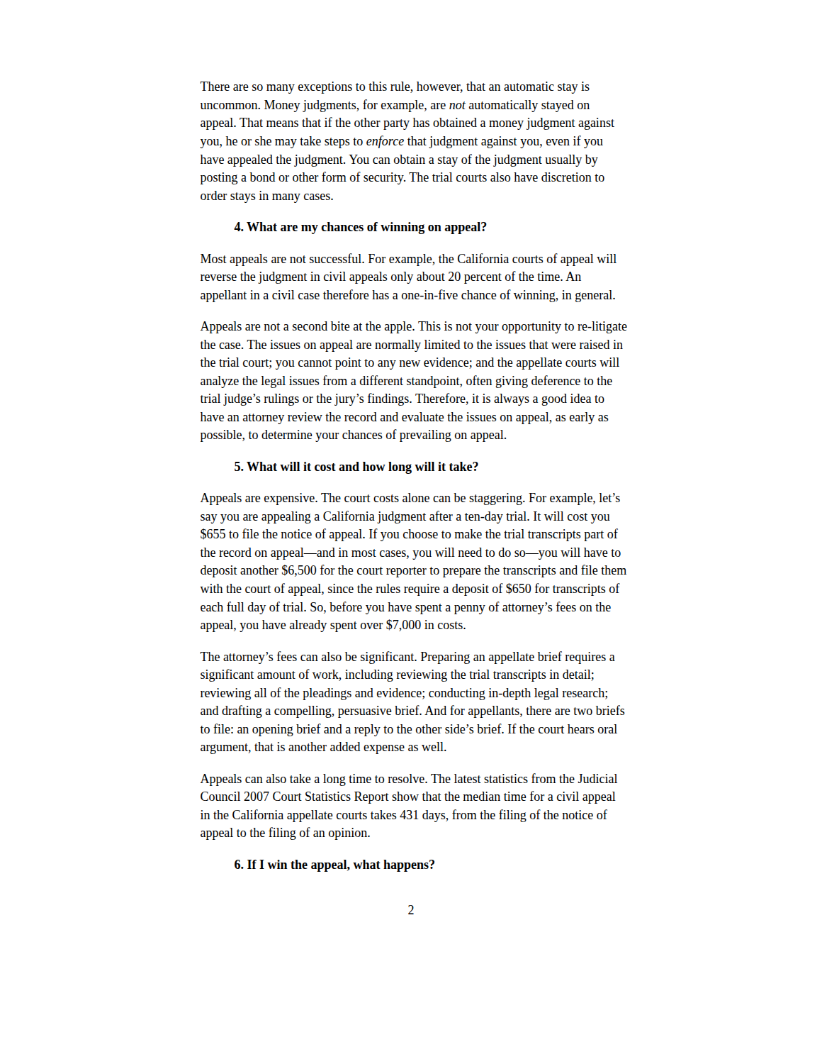There are so many exceptions to this rule, however, that an automatic stay is uncommon. Money judgments, for example, are not automatically stayed on appeal. That means that if the other party has obtained a money judgment against you, he or she may take steps to enforce that judgment against you, even if you have appealed the judgment. You can obtain a stay of the judgment usually by posting a bond or other form of security. The trial courts also have discretion to order stays in many cases.
4. What are my chances of winning on appeal?
Most appeals are not successful. For example, the California courts of appeal will reverse the judgment in civil appeals only about 20 percent of the time. An appellant in a civil case therefore has a one-in-five chance of winning, in general.
Appeals are not a second bite at the apple. This is not your opportunity to re-litigate the case. The issues on appeal are normally limited to the issues that were raised in the trial court; you cannot point to any new evidence; and the appellate courts will analyze the legal issues from a different standpoint, often giving deference to the trial judge’s rulings or the jury’s findings. Therefore, it is always a good idea to have an attorney review the record and evaluate the issues on appeal, as early as possible, to determine your chances of prevailing on appeal.
5. What will it cost and how long will it take?
Appeals are expensive. The court costs alone can be staggering. For example, let’s say you are appealing a California judgment after a ten-day trial. It will cost you $655 to file the notice of appeal. If you choose to make the trial transcripts part of the record on appeal—and in most cases, you will need to do so—you will have to deposit another $6,500 for the court reporter to prepare the transcripts and file them with the court of appeal, since the rules require a deposit of $650 for transcripts of each full day of trial. So, before you have spent a penny of attorney’s fees on the appeal, you have already spent over $7,000 in costs.
The attorney’s fees can also be significant. Preparing an appellate brief requires a significant amount of work, including reviewing the trial transcripts in detail; reviewing all of the pleadings and evidence; conducting in-depth legal research; and drafting a compelling, persuasive brief. And for appellants, there are two briefs to file: an opening brief and a reply to the other side’s brief. If the court hears oral argument, that is another added expense as well.
Appeals can also take a long time to resolve. The latest statistics from the Judicial Council 2007 Court Statistics Report show that the median time for a civil appeal in the California appellate courts takes 431 days, from the filing of the notice of appeal to the filing of an opinion.
6. If I win the appeal, what happens?
2